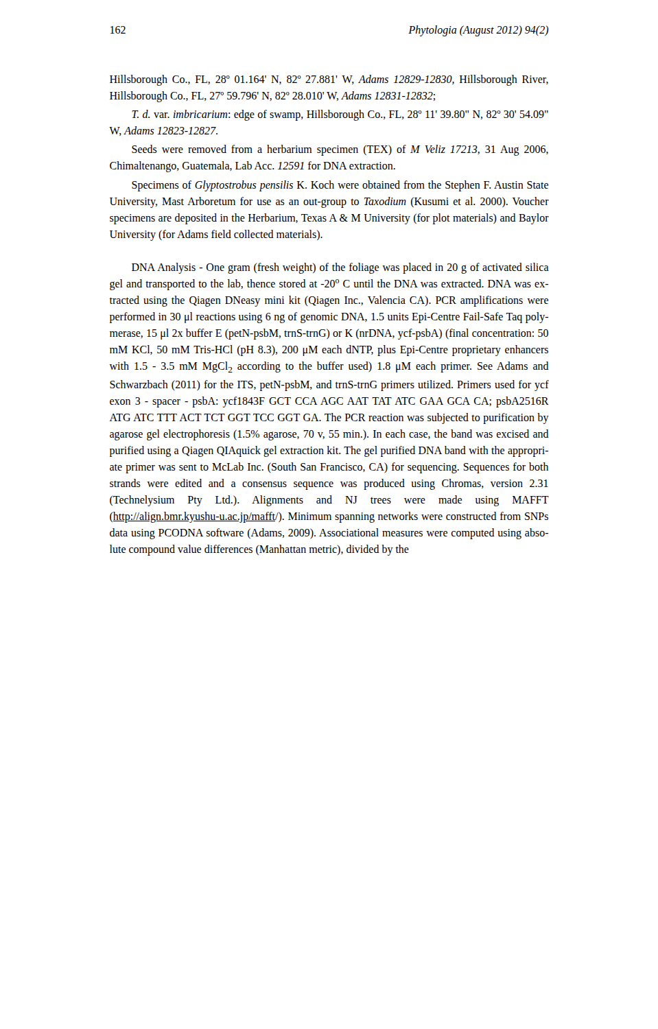162 Phytologia (August 2012) 94(2)
Hillsborough Co., FL, 28º 01.164' N, 82º 27.881' W, Adams 12829-12830, Hillsborough River, Hillsborough Co., FL, 27º 59.796' N, 82º 28.010' W, Adams 12831-12832;
T. d. var. imbricarium: edge of swamp, Hillsborough Co., FL, 28º 11' 39.80" N, 82º 30' 54.09" W, Adams 12823-12827.
Seeds were removed from a herbarium specimen (TEX) of M Veliz 17213, 31 Aug 2006, Chimaltenango, Guatemala, Lab Acc. 12591 for DNA extraction.
Specimens of Glyptostrobus pensilis K. Koch were obtained from the Stephen F. Austin State University, Mast Arboretum for use as an out-group to Taxodium (Kusumi et al. 2000). Voucher specimens are deposited in the Herbarium, Texas A & M University (for plot materials) and Baylor University (for Adams field collected materials).
DNA Analysis - One gram (fresh weight) of the foliage was placed in 20 g of activated silica gel and transported to the lab, thence stored at -20o C until the DNA was extracted. DNA was extracted using the Qiagen DNeasy mini kit (Qiagen Inc., Valencia CA). PCR amplifications were performed in 30 μl reactions using 6 ng of genomic DNA, 1.5 units Epi-Centre Fail-Safe Taq polymerase, 15 μl 2x buffer E (petN-psbM, trnS-trnG) or K (nrDNA, ycf-psbA) (final concentration: 50 mM KCl, 50 mM Tris-HCl (pH 8.3), 200 μM each dNTP, plus Epi-Centre proprietary enhancers with 1.5 - 3.5 mM MgCl2 according to the buffer used) 1.8 μM each primer. See Adams and Schwarzbach (2011) for the ITS, petN-psbM, and trnS-trnG primers utilized. Primers used for ycf exon 3 - spacer - psbA: ycf1843F GCT CCA AGC AAT TAT ATC GAA GCA CA; psbA2516R ATG ATC TTT ACT TCT GGT TCC GGT GA. The PCR reaction was subjected to purification by agarose gel electrophoresis (1.5% agarose, 70 v, 55 min.). In each case, the band was excised and purified using a Qiagen QIAquick gel extraction kit. The gel purified DNA band with the appropriate primer was sent to McLab Inc. (South San Francisco, CA) for sequencing. Sequences for both strands were edited and a consensus sequence was produced using Chromas, version 2.31 (Technelysium Pty Ltd.). Alignments and NJ trees were made using MAFFT (http://align.bmr.kyushu-u.ac.jp/mafft/). Minimum spanning networks were constructed from SNPs data using PCODNA software (Adams, 2009). Associational measures were computed using absolute compound value differences (Manhattan metric), divided by the